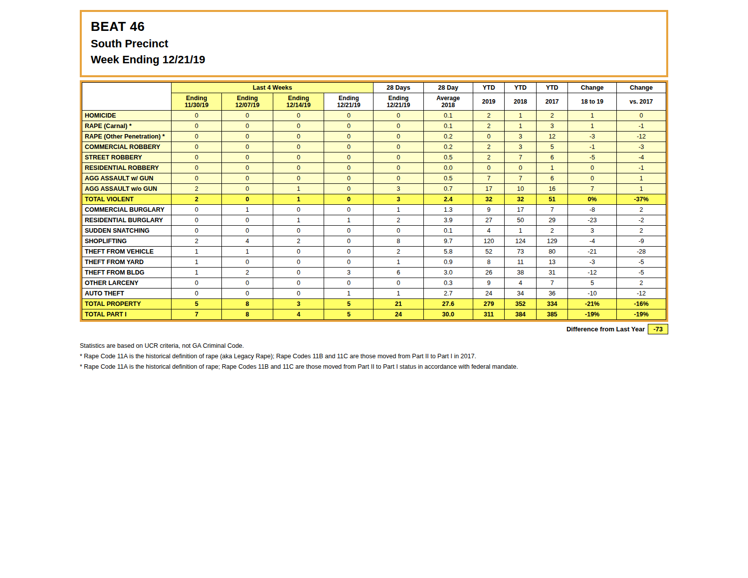BEAT 46
South Precinct
Week Ending 12/21/19
| | Last 4 Weeks | 28 Days | 28 Day | YTD | YTD | YTD | Change | Change |
| --- | --- | --- | --- | --- | --- | --- | --- | --- |
| Ending 11/30/19 | Ending 12/07/19 | Ending 12/14/19 | Ending 12/21/19 | Ending 12/21/19 | Average 2018 | 2019 | 2018 | 2017 | 18 to 19 | vs. 2017 |
| HOMICIDE | 0 | 0 | 0 | 0 | 0 | 0.1 | 2 | 1 | 2 | 1 | 0 |
| RAPE (Carnal) * | 0 | 0 | 0 | 0 | 0 | 0.1 | 2 | 1 | 3 | 1 | -1 |
| RAPE (Other Penetration) * | 0 | 0 | 0 | 0 | 0 | 0.2 | 0 | 3 | 12 | -3 | -12 |
| COMMERCIAL ROBBERY | 0 | 0 | 0 | 0 | 0 | 0.2 | 2 | 3 | 5 | -1 | -3 |
| STREET ROBBERY | 0 | 0 | 0 | 0 | 0 | 0.5 | 2 | 7 | 6 | -5 | -4 |
| RESIDENTIAL ROBBERY | 0 | 0 | 0 | 0 | 0 | 0.0 | 0 | 0 | 1 | 0 | -1 |
| AGG ASSAULT w/ GUN | 0 | 0 | 0 | 0 | 0 | 0.5 | 7 | 7 | 6 | 0 | 1 |
| AGG ASSAULT w/o GUN | 2 | 0 | 1 | 0 | 3 | 0.7 | 17 | 10 | 16 | 7 | 1 |
| TOTAL VIOLENT | 2 | 0 | 1 | 0 | 3 | 2.4 | 32 | 32 | 51 | 0% | -37% |
| COMMERCIAL BURGLARY | 0 | 1 | 0 | 0 | 1 | 1.3 | 9 | 17 | 7 | -8 | 2 |
| RESIDENTIAL BURGLARY | 0 | 0 | 1 | 1 | 2 | 3.9 | 27 | 50 | 29 | -23 | -2 |
| SUDDEN SNATCHING | 0 | 0 | 0 | 0 | 0 | 0.1 | 4 | 1 | 2 | 3 | 2 |
| SHOPLIFTING | 2 | 4 | 2 | 0 | 8 | 9.7 | 120 | 124 | 129 | -4 | -9 |
| THEFT FROM VEHICLE | 1 | 1 | 0 | 0 | 2 | 5.8 | 52 | 73 | 80 | -21 | -28 |
| THEFT FROM YARD | 1 | 0 | 0 | 0 | 1 | 0.9 | 8 | 11 | 13 | -3 | -5 |
| THEFT FROM BLDG | 1 | 2 | 0 | 3 | 6 | 3.0 | 26 | 38 | 31 | -12 | -5 |
| OTHER LARCENY | 0 | 0 | 0 | 0 | 0 | 0.3 | 9 | 4 | 7 | 5 | 2 |
| AUTO THEFT | 0 | 0 | 0 | 1 | 1 | 2.7 | 24 | 34 | 36 | -10 | -12 |
| TOTAL PROPERTY | 5 | 8 | 3 | 5 | 21 | 27.6 | 279 | 352 | 334 | -21% | -16% |
| TOTAL PART I | 7 | 8 | 4 | 5 | 24 | 30.0 | 311 | 384 | 385 | -19% | -19% |
Difference from Last Year-73
Statistics are based on UCR criteria, not GA Criminal Code.
* Rape Code 11A is the historical definition of rape (aka Legacy Rape); Rape Codes 11B and 11C are those moved from Part II to Part I in 2017.
* Rape Code 11A is the historical definition of rape; Rape Codes 11B and 11C are those moved from Part II to Part I status in accordance with federal mandate.